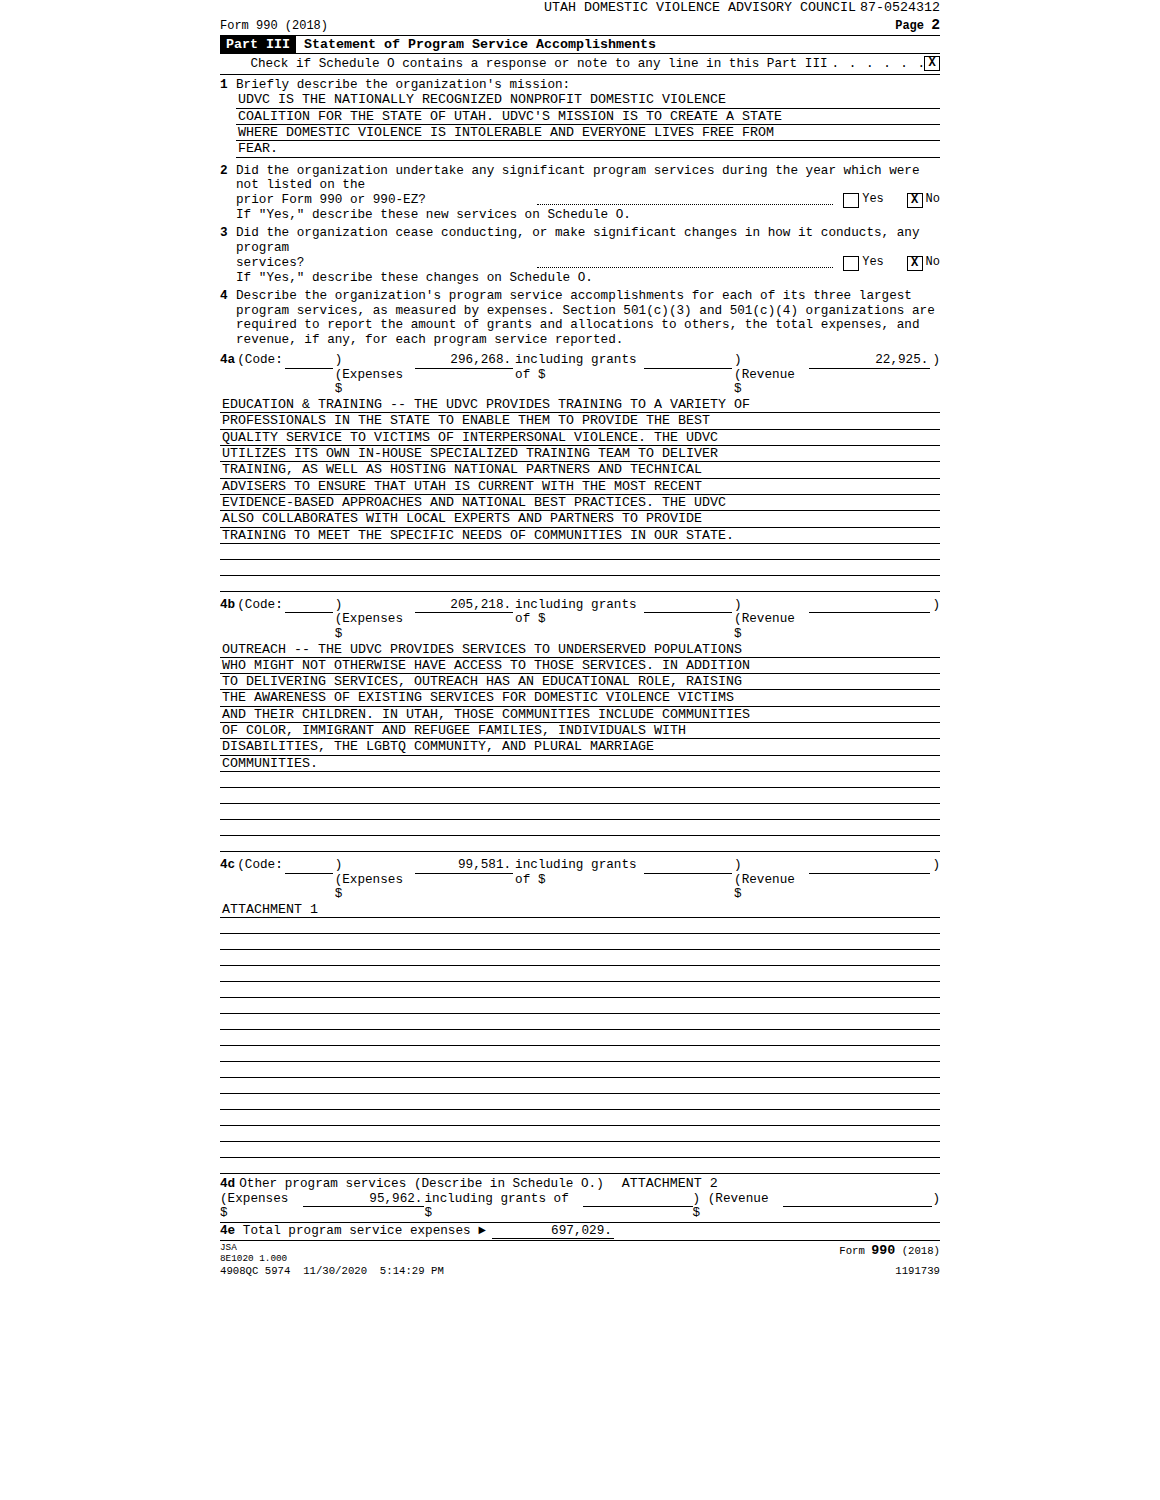UTAH DOMESTIC VIOLENCE ADVISORY COUNCIL
87-0524312
Form 990 (2018)
Page 2
Part III
Statement of Program Service Accomplishments
Check if Schedule O contains a response or note to any line in this Part III
. . . . . . . . . . . . . . . . . . . . . . .
X
1
Briefly describe the organization's mission:
UDVC IS THE NATIONALLY RECOGNIZED NONPROFIT DOMESTIC VIOLENCE
COALITION FOR THE STATE OF UTAH. UDVC'S MISSION IS TO CREATE A STATE
WHERE DOMESTIC VIOLENCE IS INTOLERABLE AND EVERYONE LIVES FREE FROM
FEAR.
2
Did the organization undertake any significant program services during the year which were not listed on the
prior Form 990 or 990-EZ?
Yes XNo
If "Yes," describe these new services on Schedule O.
3
Did the organization cease conducting, or make significant changes in how it conducts, any program
services?
Yes XNo
If "Yes," describe these changes on Schedule O.
4
Describe the organization's program service accomplishments for each of its three largest program services, as measured by expenses. Section 501(c)(3) and 501(c)(4) organizations are required to report the amount of grants and allocations to others, the total expenses, and revenue, if any, for each program service reported.
4a (Code: ) (Expenses $ 296,268. including grants of $ ) (Revenue $ 22,925. )
EDUCATION & TRAINING -- THE UDVC PROVIDES TRAINING TO A VARIETY OF
PROFESSIONALS IN THE STATE TO ENABLE THEM TO PROVIDE THE BEST
QUALITY SERVICE TO VICTIMS OF INTERPERSONAL VIOLENCE. THE UDVC
UTILIZES ITS OWN IN-HOUSE SPECIALIZED TRAINING TEAM TO DELIVER
TRAINING, AS WELL AS HOSTING NATIONAL PARTNERS AND TECHNICAL
ADVISERS TO ENSURE THAT UTAH IS CURRENT WITH THE MOST RECENT
EVIDENCE-BASED APPROACHES AND NATIONAL BEST PRACTICES. THE UDVC
ALSO COLLABORATES WITH LOCAL EXPERTS AND PARTNERS TO PROVIDE
TRAINING TO MEET THE SPECIFIC NEEDS OF COMMUNITIES IN OUR STATE.
4b (Code: ) (Expenses $ 205,218. including grants of $ ) (Revenue $ )
OUTREACH -- THE UDVC PROVIDES SERVICES TO UNDERSERVED POPULATIONS
WHO MIGHT NOT OTHERWISE HAVE ACCESS TO THOSE SERVICES. IN ADDITION
TO DELIVERING SERVICES, OUTREACH HAS AN EDUCATIONAL ROLE, RAISING
THE AWARENESS OF EXISTING SERVICES FOR DOMESTIC VIOLENCE VICTIMS
AND THEIR CHILDREN. IN UTAH, THOSE COMMUNITIES INCLUDE COMMUNITIES
OF COLOR, IMMIGRANT AND REFUGEE FAMILIES, INDIVIDUALS WITH
DISABILITIES, THE LGBTQ COMMUNITY, AND PLURAL MARRIAGE
COMMUNITIES.
4c (Code: ) (Expenses $ 99,581. including grants of $ ) (Revenue $ )
ATTACHMENT 1
4d Other program services (Describe in Schedule O.) ATTACHMENT 2
(Expenses $ 95,962. including grants of $ ) (Revenue $ )
4e Total program service expenses ► 697,029.
JSA
8E1020 1.000
4908QC 5974 11/30/2020 5:14:29 PM
Form 990 (2018)
1191739